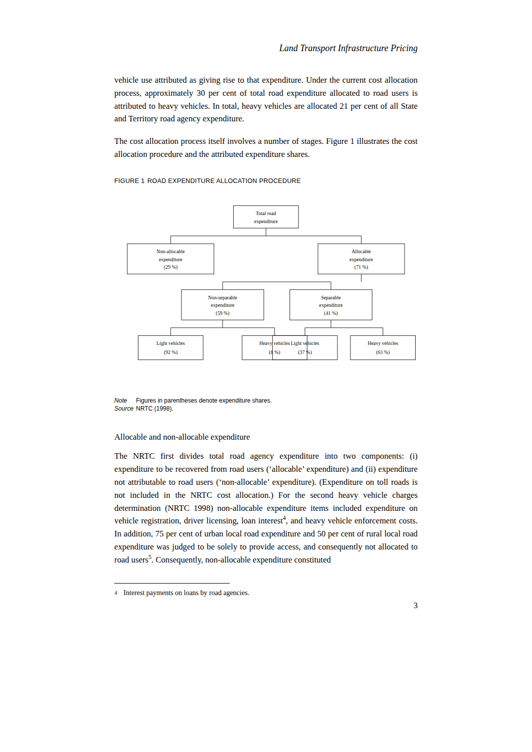Land Transport Infrastructure Pricing
vehicle use attributed as giving rise to that expenditure. Under the current cost allocation process, approximately 30 per cent of total road expenditure allocated to road users is attributed to heavy vehicles. In total, heavy vehicles are allocated 21 per cent of all State and Territory road agency expenditure.
The cost allocation process itself involves a number of stages. Figure 1 illustrates the cost allocation procedure and the attributed expenditure shares.
FIGURE 1 ROAD EXPENDITURE ALLOCATION PROCEDURE
Total road expenditure Non-allocable expenditure (29 %) Allocable expenditure (71 %) Non-separable expenditure (59 %) Separable expenditure (41 %) Light vehicles (92 %) Heavy vehicles (8 %) Light vehicles (37 %) Heavy vehicles (63 %)
Note Figures in parentheses denote expenditure shares.
Source NRTC (1998).
Allocable and non-allocable expenditure
The NRTC first divides total road agency expenditure into two components: (i) expenditure to be recovered from road users (‘allocable’ expenditure) and (ii) expenditure not attributable to road users (‘non-allocable’ expenditure). (Expenditure on toll roads is not included in the NRTC cost allocation.) For the second heavy vehicle charges determination (NRTC 1998) non-allocable expenditure items included expenditure on vehicle registration, driver licensing, loan interest4, and heavy vehicle enforcement costs. In addition, 75 per cent of urban local road expenditure and 50 per cent of rural local road expenditure was judged to be solely to provide access, and consequently not allocated to road users5. Consequently, non-allocable expenditure constituted
4 Interest payments on loans by road agencies.
3